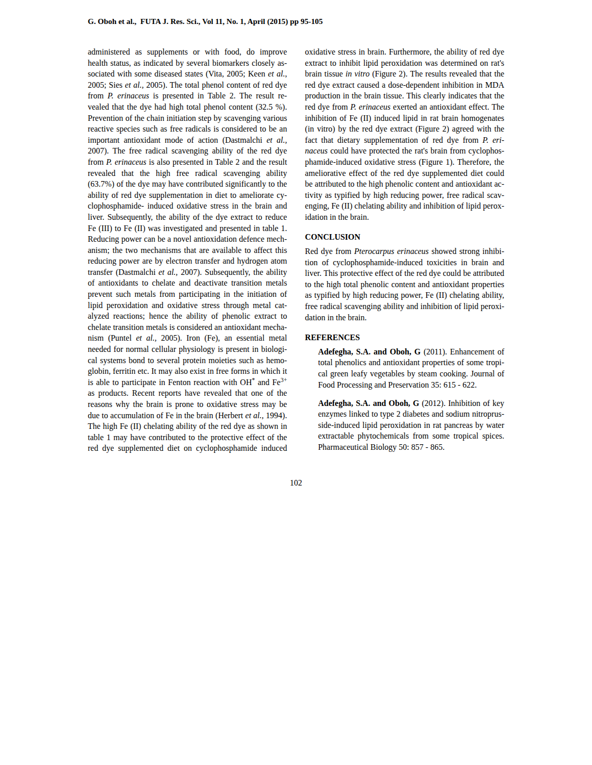G. Oboh et al., FUTA J. Res. Sci., Vol 11, No. 1, April (2015) pp 95-105
administered as supplements or with food, do improve health status, as indicated by several biomarkers closely associated with some diseased states (Vita, 2005; Keen et al., 2005; Sies et al., 2005). The total phenol content of red dye from P. erinaceus is presented in Table 2. The result revealed that the dye had high total phenol content (32.5 %). Prevention of the chain initiation step by scavenging various reactive species such as free radicals is considered to be an important antioxidant mode of action (Dastmalchi et al., 2007). The free radical scavenging ability of the red dye from P. erinaceus is also presented in Table 2 and the result revealed that the high free radical scavenging ability (63.7%) of the dye may have contributed significantly to the ability of red dye supplementation in diet to ameliorate cyclophosphamide- induced oxidative stress in the brain and liver. Subsequently, the ability of the dye extract to reduce Fe (III) to Fe (II) was investigated and presented in table 1. Reducing power can be a novel antioxidation defence mechanism; the two mechanisms that are available to affect this reducing power are by electron transfer and hydrogen atom transfer (Dastmalchi et al., 2007). Subsequently, the ability of antioxidants to chelate and deactivate transition metals prevent such metals from participating in the initiation of lipid peroxidation and oxidative stress through metal catalyzed reactions; hence the ability of phenolic extract to chelate transition metals is considered an antioxidant mechanism (Puntel et al., 2005). Iron (Fe), an essential metal needed for normal cellular physiology is present in biological systems bond to several protein moieties such as hemoglobin, ferritin etc. It may also exist in free forms in which it is able to participate in Fenton reaction with OH* and Fe3+ as products. Recent reports have revealed that one of the reasons why the brain is prone to oxidative stress may be due to accumulation of Fe in the brain (Herbert et al., 1994). The high Fe (II) chelating ability of the red dye as shown in table 1 may have contributed to the protective effect of the red dye supplemented diet on cyclophosphamide induced oxidative stress in brain. Furthermore, the ability of red dye extract to inhibit lipid peroxidation was determined on rat's brain tissue in vitro (Figure 2). The results revealed that the red dye extract caused a dose-dependent inhibition in MDA production in the brain tissue. This clearly indicates that the red dye from P. erinaceus exerted an antioxidant effect. The inhibition of Fe (II) induced lipid in rat brain homogenates (in vitro) by the red dye extract (Figure 2) agreed with the fact that dietary supplementation of red dye from P. erinaceus could have protected the rat's brain from cyclophosphamide-induced oxidative stress (Figure 1). Therefore, the ameliorative effect of the red dye supplemented diet could be attributed to the high phenolic content and antioxidant activity as typified by high reducing power, free radical scavenging, Fe (II) chelating ability and inhibition of lipid peroxidation in the brain.
Conclusion
Red dye from Pterocarpus erinaceus showed strong inhibition of cyclophosphamide-induced toxicities in brain and liver. This protective effect of the red dye could be attributed to the high total phenolic content and antioxidant properties as typified by high reducing power, Fe (II) chelating ability, free radical scavenging ability and inhibition of lipid peroxidation in the brain.
References
Adefegha, S.A. and Oboh, G (2011). Enhancement of total phenolics and antioxidant properties of some tropical green leafy vegetables by steam cooking. Journal of Food Processing and Preservation 35: 615 - 622.
Adefegha, S.A. and Oboh, G (2012). Inhibition of key enzymes linked to type 2 diabetes and sodium nitroprusside-induced lipid peroxidation in rat pancreas by water extractable phytochemicals from some tropical spices. Pharmaceutical Biology 50: 857 - 865.
102